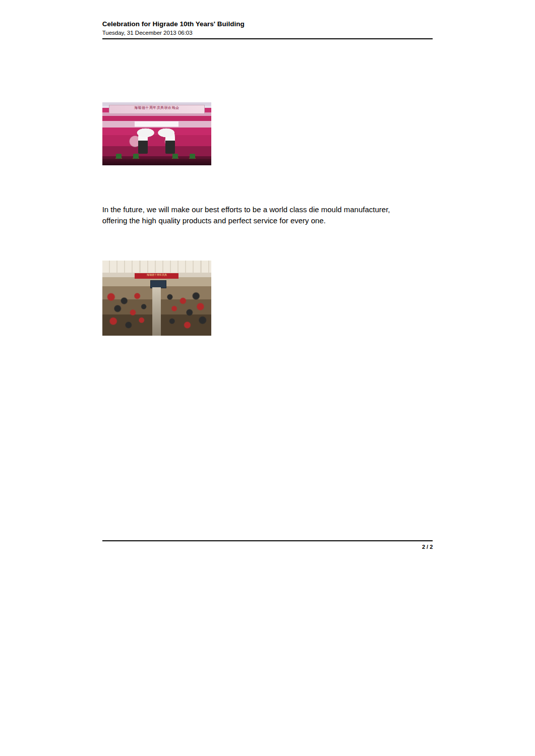Celebration for Higrade 10th Years' Building
Tuesday, 31 December 2013 06:03
海瑞德十周年庆典联欢晚会
In the future, we will make our best efforts to be a world class die mould manufacturer, offering the high quality products and perfect service for every one.
海瑞德十周年庆典
2 / 2